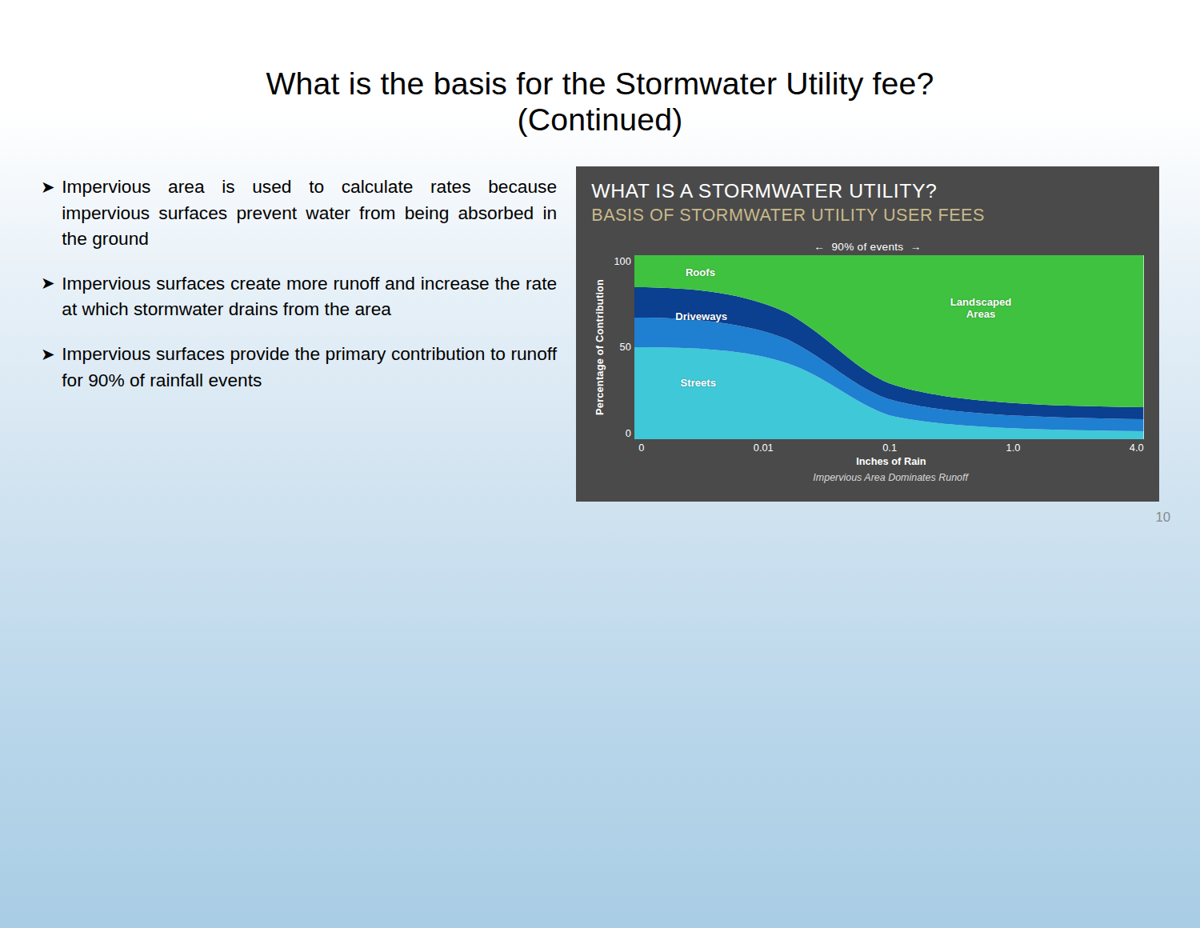What is the basis for the Stormwater Utility fee?
(Continued)
Impervious area is used to calculate rates because impervious surfaces prevent water from being absorbed in the ground
Impervious surfaces create more runoff and increase the rate at which stormwater drains from the area
Impervious surfaces provide the primary contribution to runoff for 90% of rainfall events
WHAT IS A STORMWATER UTILITY?
BASIS OF STORMWATER UTILITY USER FEES
←90% of events→
Percentage of Contribution
100 50 0
Roofs Driveways Streets Landscaped
Areas
0 0.01 0.1 1.0 4.0
Inches of Rain
Impervious Area Dominates Runoff
10